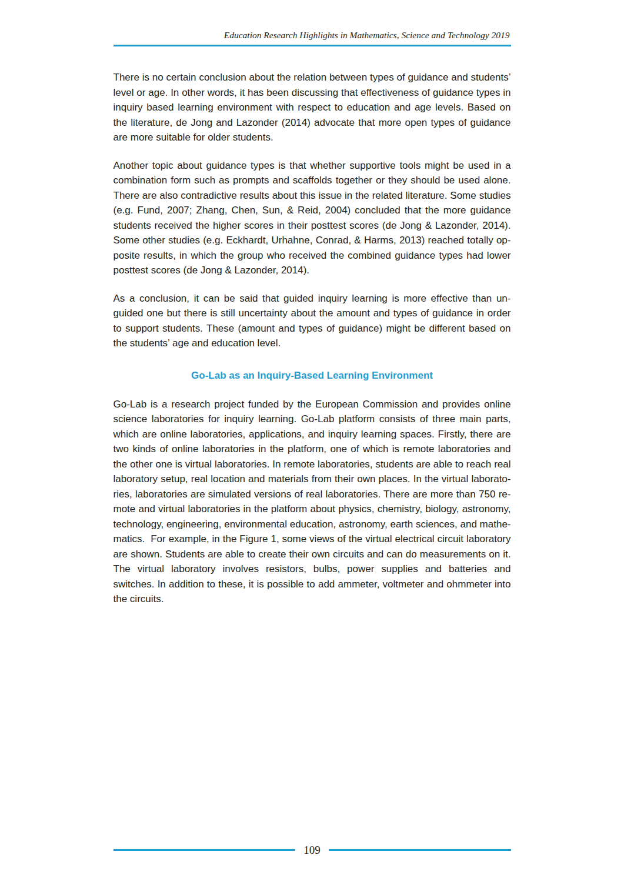Education Research Highlights in Mathematics, Science and Technology 2019
There is no certain conclusion about the relation between types of guidance and students’ level or age. In other words, it has been discussing that effectiveness of guidance types in inquiry based learning environment with respect to education and age levels. Based on the literature, de Jong and Lazonder (2014) advocate that more open types of guidance are more suitable for older students.
Another topic about guidance types is that whether supportive tools might be used in a combination form such as prompts and scaffolds together or they should be used alone. There are also contradictive results about this issue in the related literature. Some studies (e.g. Fund, 2007; Zhang, Chen, Sun, & Reid, 2004) concluded that the more guidance students received the higher scores in their posttest scores (de Jong & Lazonder, 2014). Some other studies (e.g. Eckhardt, Urhahne, Conrad, & Harms, 2013) reached totally opposite results, in which the group who received the combined guidance types had lower posttest scores (de Jong & Lazonder, 2014).
As a conclusion, it can be said that guided inquiry learning is more effective than unguided one but there is still uncertainty about the amount and types of guidance in order to support students. These (amount and types of guidance) might be different based on the students’ age and education level.
Go-Lab as an Inquiry-Based Learning Environment
Go-Lab is a research project funded by the European Commission and provides online science laboratories for inquiry learning. Go-Lab platform consists of three main parts, which are online laboratories, applications, and inquiry learning spaces. Firstly, there are two kinds of online laboratories in the platform, one of which is remote laboratories and the other one is virtual laboratories. In remote laboratories, students are able to reach real laboratory setup, real location and materials from their own places. In the virtual laboratories, laboratories are simulated versions of real laboratories. There are more than 750 remote and virtual laboratories in the platform about physics, chemistry, biology, astronomy, technology, engineering, environmental education, astronomy, earth sciences, and mathematics. For example, in the Figure 1, some views of the virtual electrical circuit laboratory are shown. Students are able to create their own circuits and can do measurements on it. The virtual laboratory involves resistors, bulbs, power supplies and batteries and switches. In addition to these, it is possible to add ammeter, voltmeter and ohmmeter into the circuits.
109